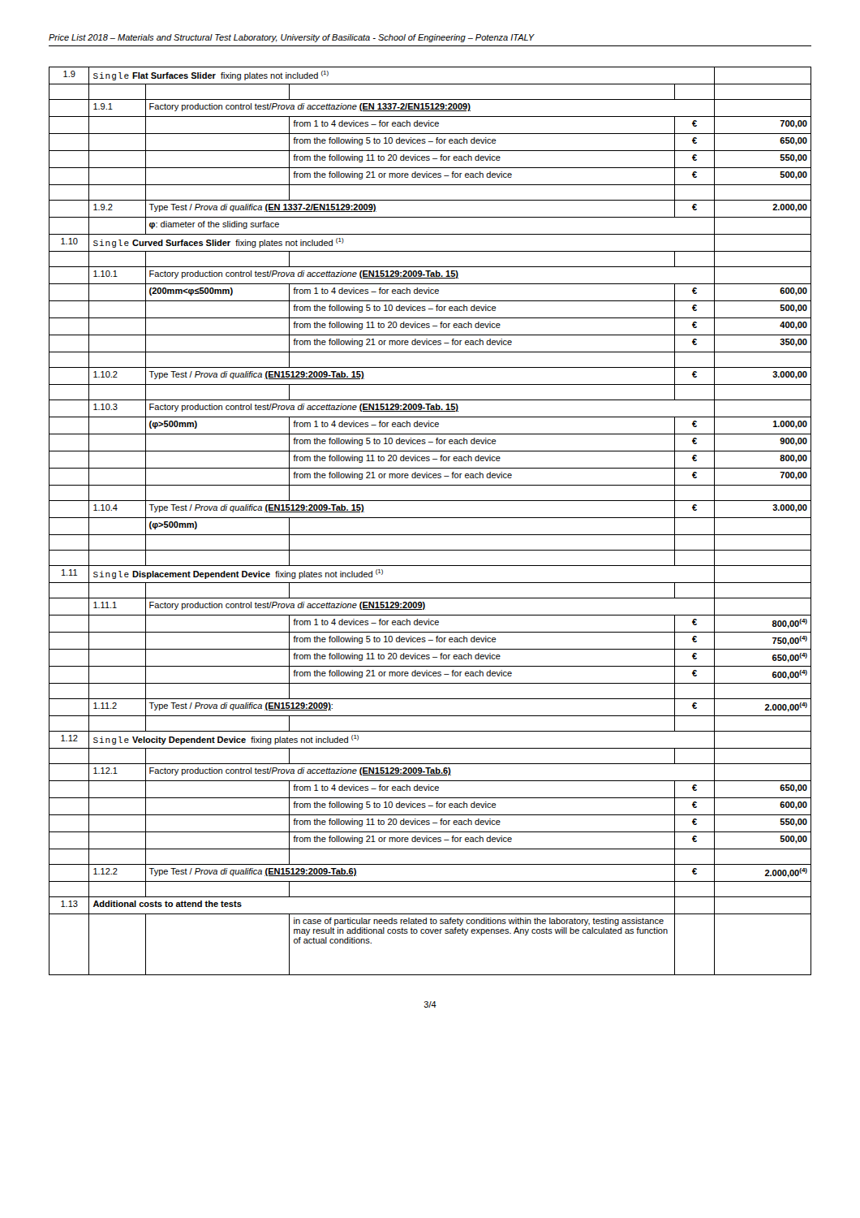Price List 2018 – Materials and Structural Test Laboratory, University of Basilicata - School of Engineering – Potenza ITALY
| 1.9 | Single Flat Surfaces Slider fixing plates not included (1) | |
| | 1.9.1 | Factory production control test/ Prova di accettazione (EN 1337-2/EN15129:2009) | |
| | | | from 1 to 4 devices – for each device | € | 700,00 |
| | | | from the following 5 to 10 devices – for each device | € | 650,00 |
| | | | from the following 11 to 20 devices – for each device | € | 550,00 |
| | | | from the following 21 or more devices – for each device | € | 500,00 |
| | 1.9.2 | Type Test / Prova di qualifica (EN 1337-2/EN15129:2009) | € | 2.000,00 |
| | | φ : diameter of the sliding surface | |
| 1.10 | Single Curved Surfaces Slider fixing plates not included (1) | |
| | 1.10.1 | Factory production control test/ Prova di accettazione (EN15129:2009-Tab. 15) | |
| | | (200mm<φ≤500mm) | from 1 to 4 devices – for each device | € | 600,00 |
| | | | from the following 5 to 10 devices – for each device | € | 500,00 |
| | | | from the following 11 to 20 devices – for each device | € | 400,00 |
| | | | from the following 21 or more devices – for each device | € | 350,00 |
| | 1.10.2 | Type Test / Prova di qualifica (EN15129:2009-Tab. 15) | € | 3.000,00 |
| | 1.10.3 | Factory production control test/ Prova di accettazione (EN15129:2009-Tab. 15) | |
| | | (φ>500mm) | from 1 to 4 devices – for each device | € | 1.000,00 |
| | | | from the following 5 to 10 devices – for each device | € | 900,00 |
| | | | from the following 11 to 20 devices – for each device | € | 800,00 |
| | | | from the following 21 or more devices – for each device | € | 700,00 |
| | 1.10.4 | Type Test / Prova di qualifica (EN15129:2009-Tab. 15) | € | 3.000,00 |
| | | (φ>500mm) | | | |
| 1.11 | Single Displacement Dependent Device fixing plates not included (1) | |
| | 1.11.1 | Factory production control test/ Prova di accettazione (EN15129:2009) | |
| | | | from 1 to 4 devices – for each device | € | 800,00 (4) |
| | | | from the following 5 to 10 devices – for each device | € | 750,00 (4) |
| | | | from the following 11 to 20 devices – for each device | € | 650,00 (4) |
| | | | from the following 21 or more devices – for each device | € | 600,00 (4) |
| | 1.11.2 | Type Test / Prova di qualifica (EN15129:2009) : | € | 2.000,00 (4) |
| 1.12 | Single Velocity Dependent Device fixing plates not included (1) | |
| | 1.12.1 | Factory production control test/ Prova di accettazione (EN15129:2009-Tab.6) | |
| | | | from 1 to 4 devices – for each device | € | 650,00 |
| | | | from the following 5 to 10 devices – for each device | € | 600,00 |
| | | | from the following 11 to 20 devices – for each device | € | 550,00 |
| | | | from the following 21 or more devices – for each device | € | 500,00 |
| | 1.12.2 | Type Test / Prova di qualifica (EN15129:2009-Tab.6) | € | 2.000,00 (4) |
| 1.13 | Additional costs to attend the tests | | |
| | | | in case of particular needs related to safety conditions within the laboratory, testing assistance may result in additional costs to cover safety expenses. Any costs will be calculated as function of actual conditions. | | |
3/4